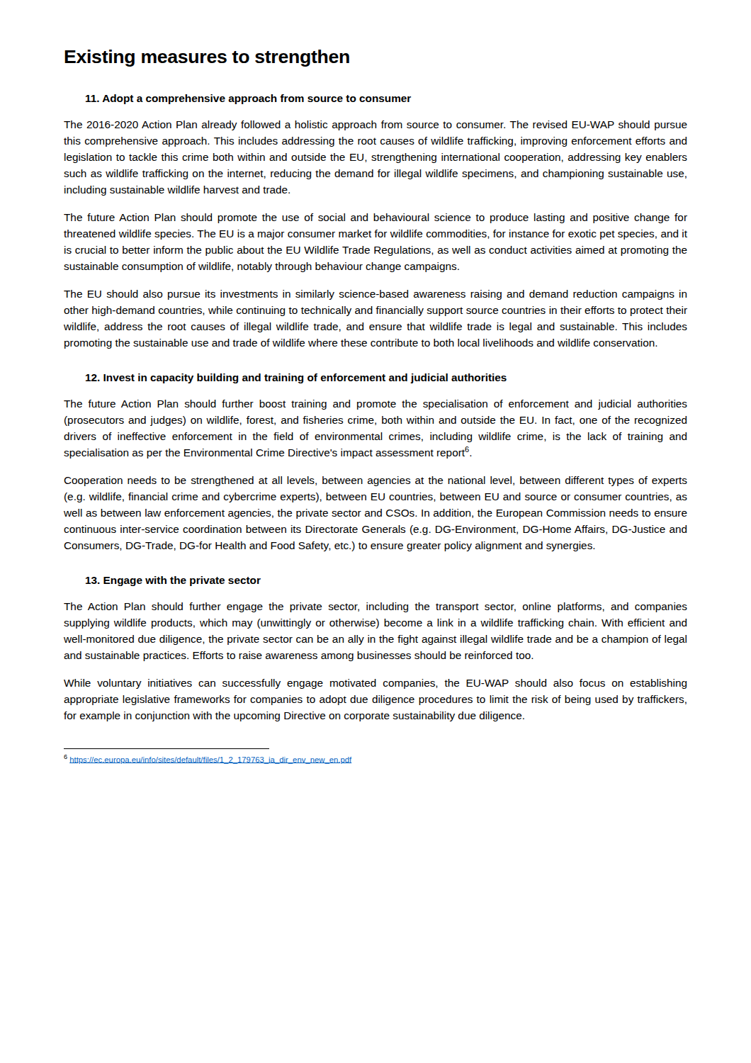Existing measures to strengthen
11. Adopt a comprehensive approach from source to consumer
The 2016-2020 Action Plan already followed a holistic approach from source to consumer. The revised EU-WAP should pursue this comprehensive approach. This includes addressing the root causes of wildlife trafficking, improving enforcement efforts and legislation to tackle this crime both within and outside the EU, strengthening international cooperation, addressing key enablers such as wildlife trafficking on the internet, reducing the demand for illegal wildlife specimens, and championing sustainable use, including sustainable wildlife harvest and trade.
The future Action Plan should promote the use of social and behavioural science to produce lasting and positive change for threatened wildlife species. The EU is a major consumer market for wildlife commodities, for instance for exotic pet species, and it is crucial to better inform the public about the EU Wildlife Trade Regulations, as well as conduct activities aimed at promoting the sustainable consumption of wildlife, notably through behaviour change campaigns.
The EU should also pursue its investments in similarly science-based awareness raising and demand reduction campaigns in other high-demand countries, while continuing to technically and financially support source countries in their efforts to protect their wildlife, address the root causes of illegal wildlife trade, and ensure that wildlife trade is legal and sustainable. This includes promoting the sustainable use and trade of wildlife where these contribute to both local livelihoods and wildlife conservation.
12. Invest in capacity building and training of enforcement and judicial authorities
The future Action Plan should further boost training and promote the specialisation of enforcement and judicial authorities (prosecutors and judges) on wildlife, forest, and fisheries crime, both within and outside the EU. In fact, one of the recognized drivers of ineffective enforcement in the field of environmental crimes, including wildlife crime, is the lack of training and specialisation as per the Environmental Crime Directive's impact assessment report6.
Cooperation needs to be strengthened at all levels, between agencies at the national level, between different types of experts (e.g. wildlife, financial crime and cybercrime experts), between EU countries, between EU and source or consumer countries, as well as between law enforcement agencies, the private sector and CSOs. In addition, the European Commission needs to ensure continuous inter-service coordination between its Directorate Generals (e.g. DG-Environment, DG-Home Affairs, DG-Justice and Consumers, DG-Trade, DG-for Health and Food Safety, etc.) to ensure greater policy alignment and synergies.
13. Engage with the private sector
The Action Plan should further engage the private sector, including the transport sector, online platforms, and companies supplying wildlife products, which may (unwittingly or otherwise) become a link in a wildlife trafficking chain. With efficient and well-monitored due diligence, the private sector can be an ally in the fight against illegal wildlife trade and be a champion of legal and sustainable practices. Efforts to raise awareness among businesses should be reinforced too.
While voluntary initiatives can successfully engage motivated companies, the EU-WAP should also focus on establishing appropriate legislative frameworks for companies to adopt due diligence procedures to limit the risk of being used by traffickers, for example in conjunction with the upcoming Directive on corporate sustainability due diligence.
6 https://ec.europa.eu/info/sites/default/files/1_2_179763_ia_dir_env_new_en.pdf